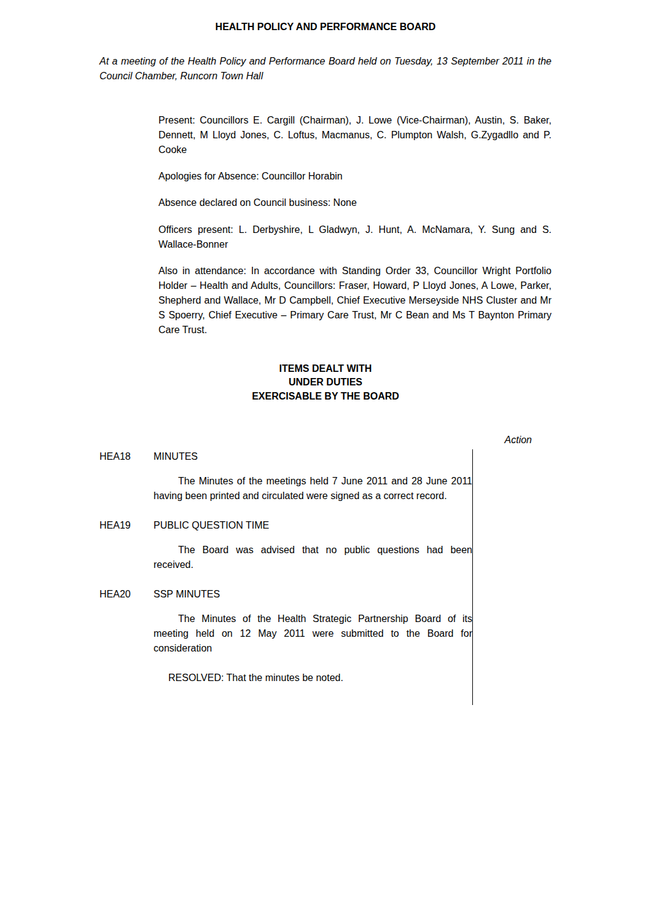HEALTH POLICY AND PERFORMANCE BOARD
At a meeting of the Health Policy and Performance Board held on Tuesday, 13 September 2011 in the Council Chamber, Runcorn Town Hall
Present: Councillors E. Cargill (Chairman), J. Lowe (Vice-Chairman), Austin, S. Baker, Dennett, M Lloyd Jones, C. Loftus, Macmanus, C. Plumpton Walsh, G.Zygadllo and P. Cooke
Apologies for Absence: Councillor Horabin
Absence declared on Council business: None
Officers present: L. Derbyshire, L Gladwyn, J. Hunt, A. McNamara, Y. Sung and S. Wallace-Bonner
Also in attendance: In accordance with Standing Order 33, Councillor Wright Portfolio Holder – Health and Adults, Councillors: Fraser, Howard, P Lloyd Jones, A Lowe, Parker, Shepherd and Wallace, Mr D Campbell, Chief Executive Merseyside NHS Cluster and Mr S Spoerry, Chief Executive – Primary Care Trust, Mr C Bean and Ms T Baynton Primary Care Trust.
Items dealt with
under duties
exercisable by the Board
Action
| HEA18 | Minutes The Minutes of the meetings held 7 June 2011 and 28 June 2011 having been printed and circulated were signed as a correct record. | |
| HEA19 | Public Question Time The Board was advised that no public questions had been received. | |
| HEA20 | SSP Minutes The Minutes of the Health Strategic Partnership Board of its meeting held on 12 May 2011 were submitted to the Board for consideration RESOLVED: That the minutes be noted. | |